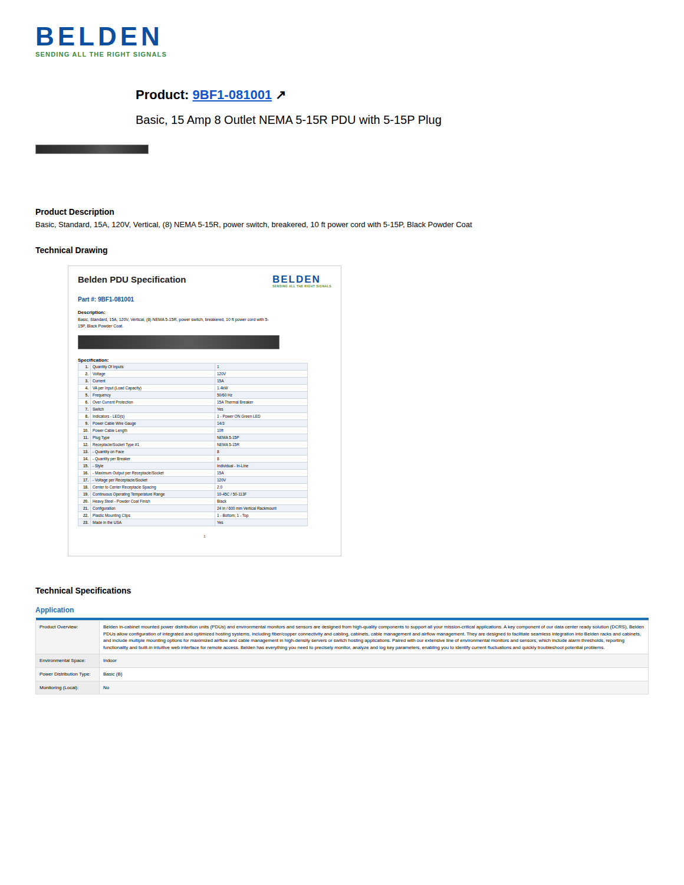BELDEN
SENDING ALL THE RIGHT SIGNALS
Product: 9BF1-081001 ↗
Basic, 15 Amp 8 Outlet NEMA 5-15R PDU with 5-15P Plug
Product Description
Basic, Standard, 15A, 120V, Vertical, (8) NEMA 5-15R, power switch, breakered, 10 ft power cord with 5-15P, Black Powder Coat
Technical Drawing
Belden PDU Specification
BELDEN
SENDING ALL THE RIGHT SIGNALS
Part #: 9BF1-081001
Description:
Basic, Standard, 15A, 120V, Vertical, (8) NEMA 5-15R, power switch, breakered, 10 ft power cord with 5-15P, Black Powder Coat.
Specification:
| 1. | Quantity Of Inputs | 1 |
| 2. | Voltage | 120V |
| 3. | Current | 15A |
| 4. | VA per Input (Load Capacity) | 1.4kW |
| 5. | Frequency | 50/60 Hz |
| 6. | Over Current Protection | 15A Thermal Breaker |
| 7. | Switch | Yes |
| 8. | Indicators - LED(s) | 1 - Power ON Green LED |
| 9. | Power Cable Wire Gauge | 14/3 |
| 10. | Power Cable Length | 10ft |
| 11. | Plug Type | NEMA 5-15P |
| 12. | Receptacle/Socket Type #1 | NEMA 5-15R |
| 13. | - Quantity on Face | 8 |
| 14. | - Quantity per Breaker | 8 |
| 15. | - Style | Individual - In-Line |
| 16. | - Maximum Output per Receptacle/Socket | 15A |
| 17. | - Voltage per Receptacle/Socket | 120V |
| 18. | Center to Center Receptacle Spacing | 2.0 |
| 19. | Continuous Operating Temperature Range | 10-45C / 50-113F |
| 20. | Heavy Steel - Powder Coat Finish | Black |
| 21. | Configuration | 24 in / 600 mm Vertical Rackmount |
| 22. | Plastic Mounting Clips | 1 - Bottom; 1 - Top |
| 23. | Made in the USA | Yes |
1
Technical Specifications
Application
| Product Overview: | Belden in-cabinet mounted power distribution units (PDUs) and environmental monitors and sensors are designed from high-quality components to support all your mission-critical applications. A key component of our data center ready solution (DCRS), Belden PDUs allow configuration of integrated and optimized hosting systems, including fiber/copper connectivity and cabling, cabinets, cable management and airflow management. They are designed to facilitate seamless integration into Belden racks and cabinets, and include multiple mounting options for maximized airflow and cable management in high-density servers or switch hosting applications. Paired with our extensive line of environmental monitors and sensors, which include alarm thresholds, reporting functionality and built-in intuitive web interface for remote access. Belden has everything you need to precisely monitor, analyze and log key parameters, enabling you to identify current fluctuations and quickly troubleshoot potential problems. |
| Environmental Space: | Indoor |
| Power Distribution Type: | Basic (B) |
| Monitoring (Local): | No |